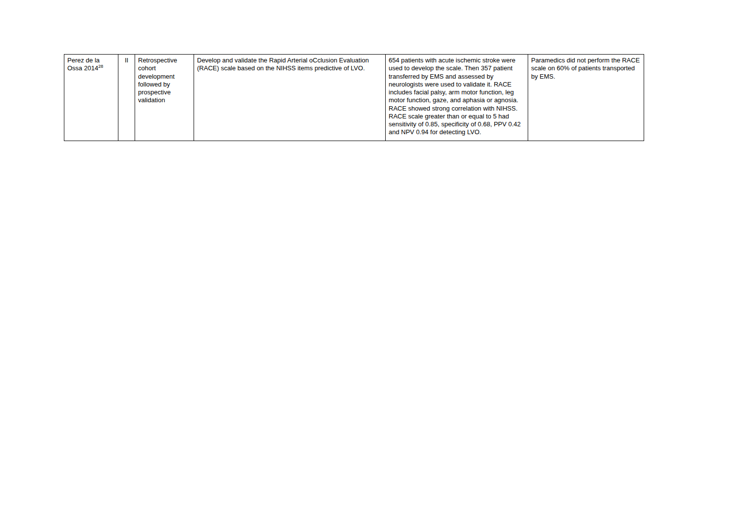| Perez de la Ossa 2014 28 | II | Retrospective cohort development followed by prospective validation | Develop and validate the Rapid Arterial oCclusion Evaluation (RACE) scale based on the NIHSS items predictive of LVO. | 654 patients with acute ischemic stroke were used to develop the scale. Then 357 patient transferred by EMS and assessed by neurologists were used to validate it. RACE includes facial palsy, arm motor function, leg motor function, gaze, and aphasia or agnosia. RACE showed strong correlation with NIHSS. RACE scale greater than or equal to 5 had sensitivity of 0.85, specificity of 0.68, PPV 0.42 and NPV 0.94 for detecting LVO. | Paramedics did not perform the RACE scale on 60% of patients transported by EMS. |